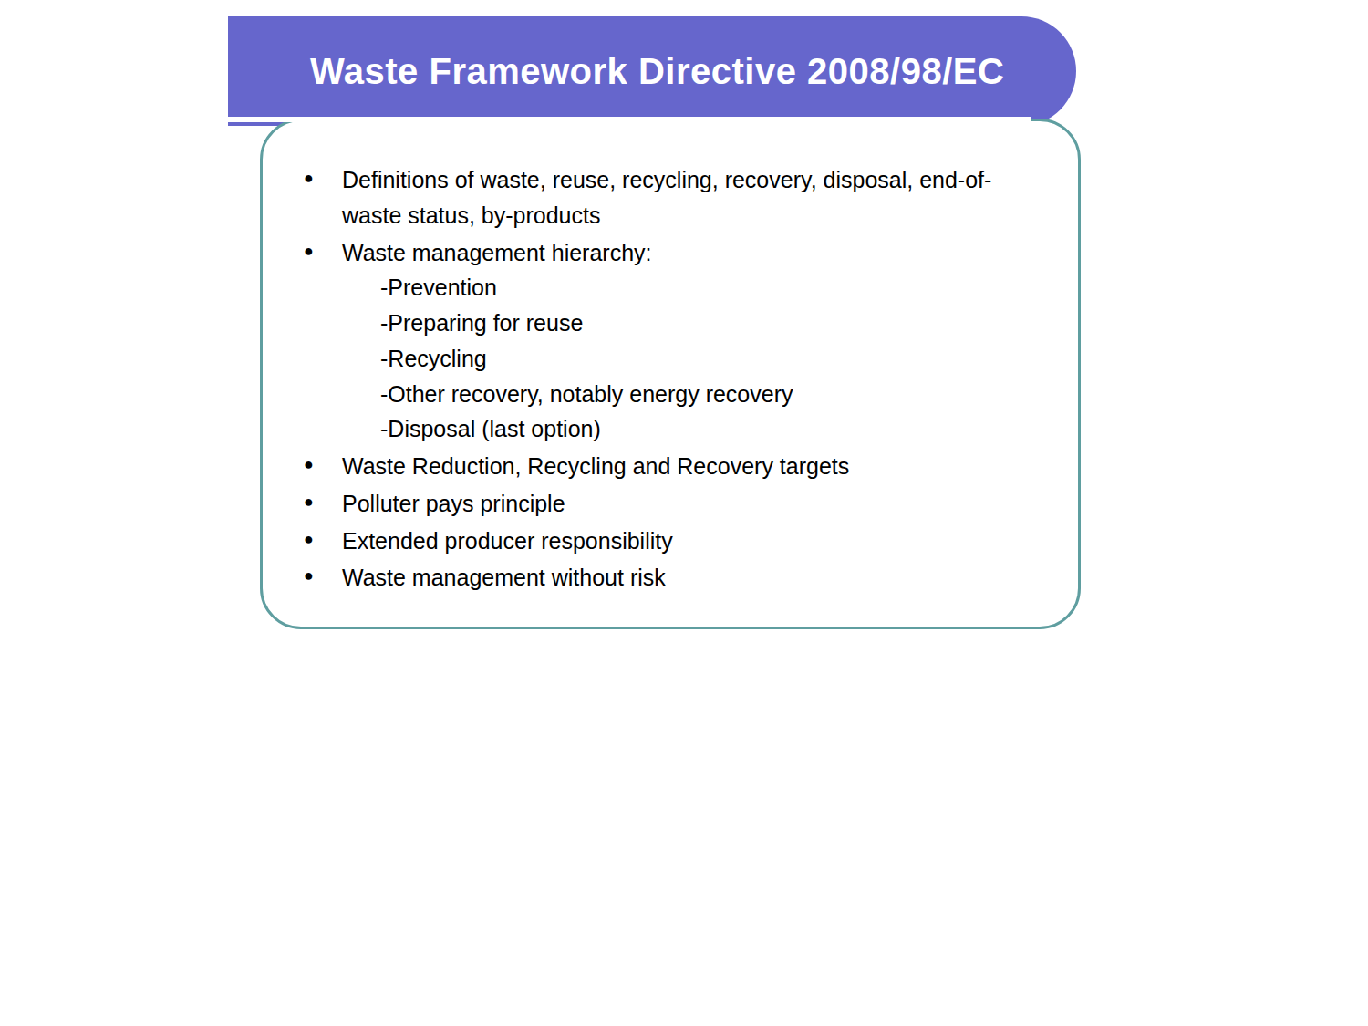Waste Framework Directive 2008/98/EC
Definitions of waste, reuse, recycling, recovery, disposal, end-of-waste status, by-products
Waste management hierarchy:
-Prevention
-Preparing for reuse
-Recycling
-Other recovery, notably energy recovery
-Disposal (last option)
Waste Reduction, Recycling and Recovery targets
Polluter pays principle
Extended producer responsibility
Waste management without risk